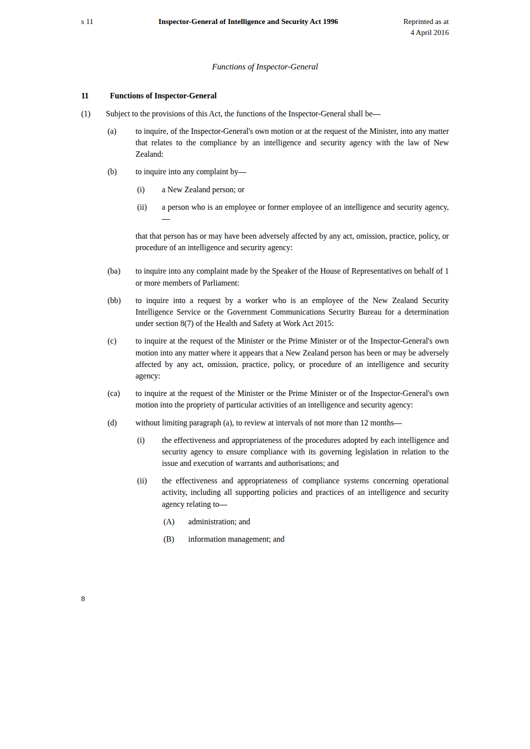s 11
Inspector-General of Intelligence and Security Act 1996
Reprinted as at 4 April 2016
Functions of Inspector-General
11 Functions of Inspector-General
(1)
Subject to the provisions of this Act, the functions of the Inspector-General shall be—
(a)
to inquire, of the Inspector-General's own motion or at the request of the Minister, into any matter that relates to the compliance by an intelligence and security agency with the law of New Zealand:
(b)
to inquire into any complaint by—
(i)
a New Zealand person; or
(ii)
a person who is an employee or former employee of an intelligence and security agency,—
that that person has or may have been adversely affected by any act, omission, practice, policy, or procedure of an intelligence and security agency:
(ba)
to inquire into any complaint made by the Speaker of the House of Representatives on behalf of 1 or more members of Parliament:
(bb)
to inquire into a request by a worker who is an employee of the New Zealand Security Intelligence Service or the Government Communications Security Bureau for a determination under section 8(7) of the Health and Safety at Work Act 2015:
(c)
to inquire at the request of the Minister or the Prime Minister or of the Inspector-General's own motion into any matter where it appears that a New Zealand person has been or may be adversely affected by any act, omission, practice, policy, or procedure of an intelligence and security agency:
(ca)
to inquire at the request of the Minister or the Prime Minister or of the Inspector-General's own motion into the propriety of particular activities of an intelligence and security agency:
(d)
without limiting paragraph (a), to review at intervals of not more than 12 months—
(i)
the effectiveness and appropriateness of the procedures adopted by each intelligence and security agency to ensure compliance with its governing legislation in relation to the issue and execution of warrants and authorisations; and
(ii)
the effectiveness and appropriateness of compliance systems concerning operational activity, including all supporting policies and practices of an intelligence and security agency relating to—
(A)
administration; and
(B)
information management; and
8